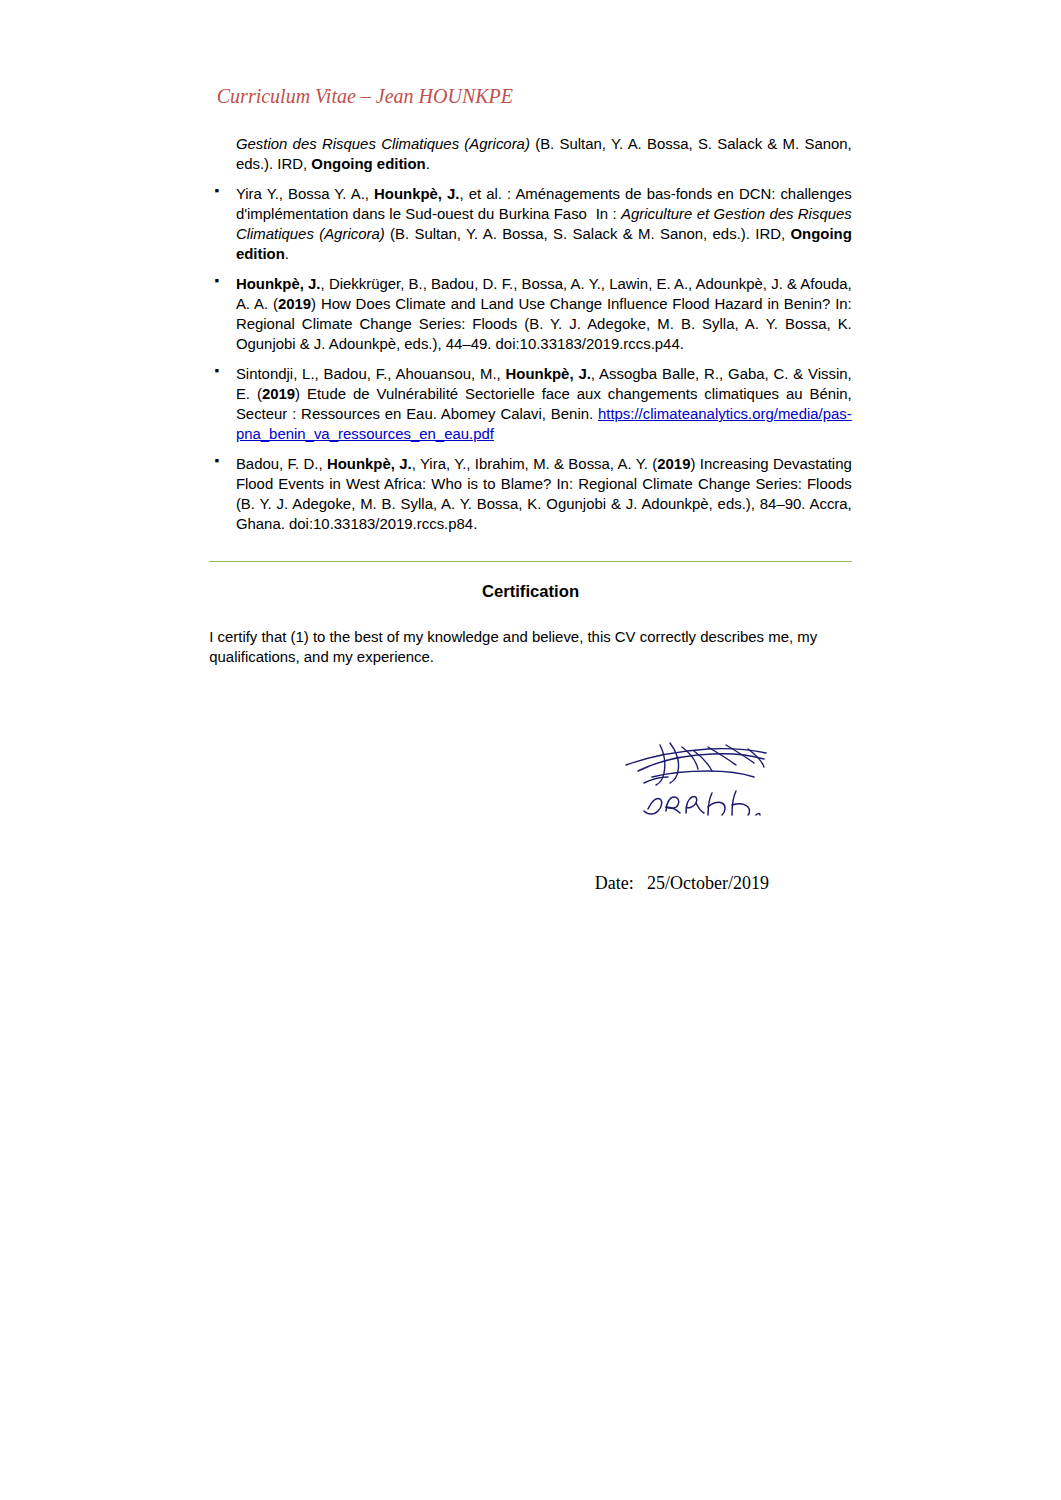Curriculum Vitae – Jean HOUNKPE
Gestion des Risques Climatiques (Agricora) (B. Sultan, Y. A. Bossa, S. Salack & M. Sanon, eds.). IRD, Ongoing edition.
Yira Y., Bossa Y. A., Hounkpè, J., et al. : Aménagements de bas-fonds en DCN: challenges d'implémentation dans le Sud-ouest du Burkina Faso In : Agriculture et Gestion des Risques Climatiques (Agricora) (B. Sultan, Y. A. Bossa, S. Salack & M. Sanon, eds.). IRD, Ongoing edition.
Hounkpè, J., Diekkrüger, B., Badou, D. F., Bossa, A. Y., Lawin, E. A., Adounkpè, J. & Afouda, A. A. (2019) How Does Climate and Land Use Change Influence Flood Hazard in Benin? In: Regional Climate Change Series: Floods (B. Y. J. Adegoke, M. B. Sylla, A. Y. Bossa, K. Ogunjobi & J. Adounkpè, eds.), 44–49. doi:10.33183/2019.rccs.p44.
Sintondji, L., Badou, F., Ahouansou, M., Hounkpè, J., Assogba Balle, R., Gaba, C. & Vissin, E. (2019) Etude de Vulnérabilité Sectorielle face aux changements climatiques au Bénin, Secteur : Ressources en Eau. Abomey Calavi, Benin. https://climateanalytics.org/media/pas-pna_benin_va_ressources_en_eau.pdf
Badou, F. D., Hounkpè, J., Yira, Y., Ibrahim, M. & Bossa, A. Y. (2019) Increasing Devastating Flood Events in West Africa: Who is to Blame? In: Regional Climate Change Series: Floods (B. Y. J. Adegoke, M. B. Sylla, A. Y. Bossa, K. Ogunjobi & J. Adounkpè, eds.), 84–90. Accra, Ghana. doi:10.33183/2019.rccs.p84.
Certification
I certify that (1) to the best of my knowledge and believe, this CV correctly describes me, my qualifications, and my experience.
Date: 25/October/2019